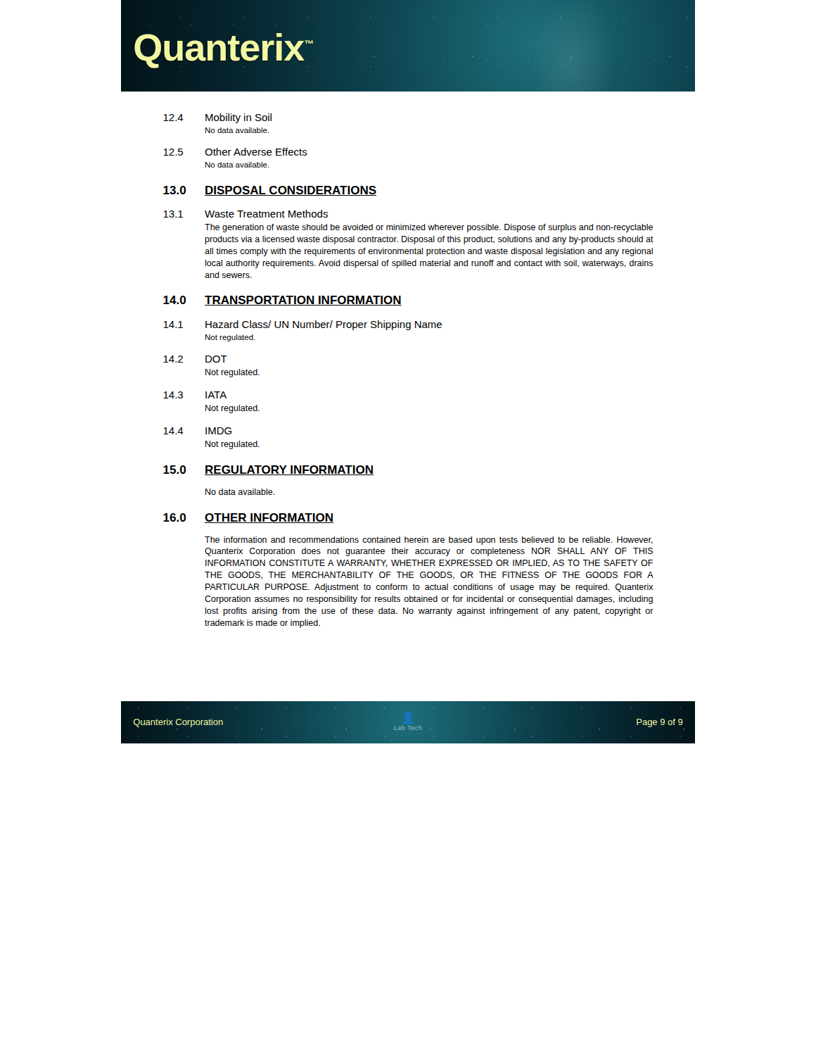Quanterix™
12.4 Mobility in Soil
No data available.
12.5 Other Adverse Effects
No data available.
13.0 DISPOSAL CONSIDERATIONS
13.1 Waste Treatment Methods
The generation of waste should be avoided or minimized wherever possible. Dispose of surplus and non-recyclable products via a licensed waste disposal contractor. Disposal of this product, solutions and any by-products should at all times comply with the requirements of environmental protection and waste disposal legislation and any regional local authority requirements. Avoid dispersal of spilled material and runoff and contact with soil, waterways, drains and sewers.
14.0 TRANSPORTATION INFORMATION
14.1 Hazard Class/ UN Number/ Proper Shipping Name
Not regulated.
14.2 DOT
Not regulated.
14.3 IATA
Not regulated.
14.4 IMDG
Not regulated.
15.0 REGULATORY INFORMATION
No data available.
16.0 OTHER INFORMATION
The information and recommendations contained herein are based upon tests believed to be reliable. However, Quanterix Corporation does not guarantee their accuracy or completeness NOR SHALL ANY OF THIS INFORMATION CONSTITUTE A WARRANTY, WHETHER EXPRESSED OR IMPLIED, AS TO THE SAFETY OF THE GOODS, THE MERCHANTABILITY OF THE GOODS, OR THE FITNESS OF THE GOODS FOR A PARTICULAR PURPOSE. Adjustment to conform to actual conditions of usage may be required. Quanterix Corporation assumes no responsibility for results obtained or for incidental or consequential damages, including lost profits arising from the use of these data. No warranty against infringement of any patent, copyright or trademark is made or implied.
Quanterix Corporation
👤 Lab Tech
Page 9 of 9